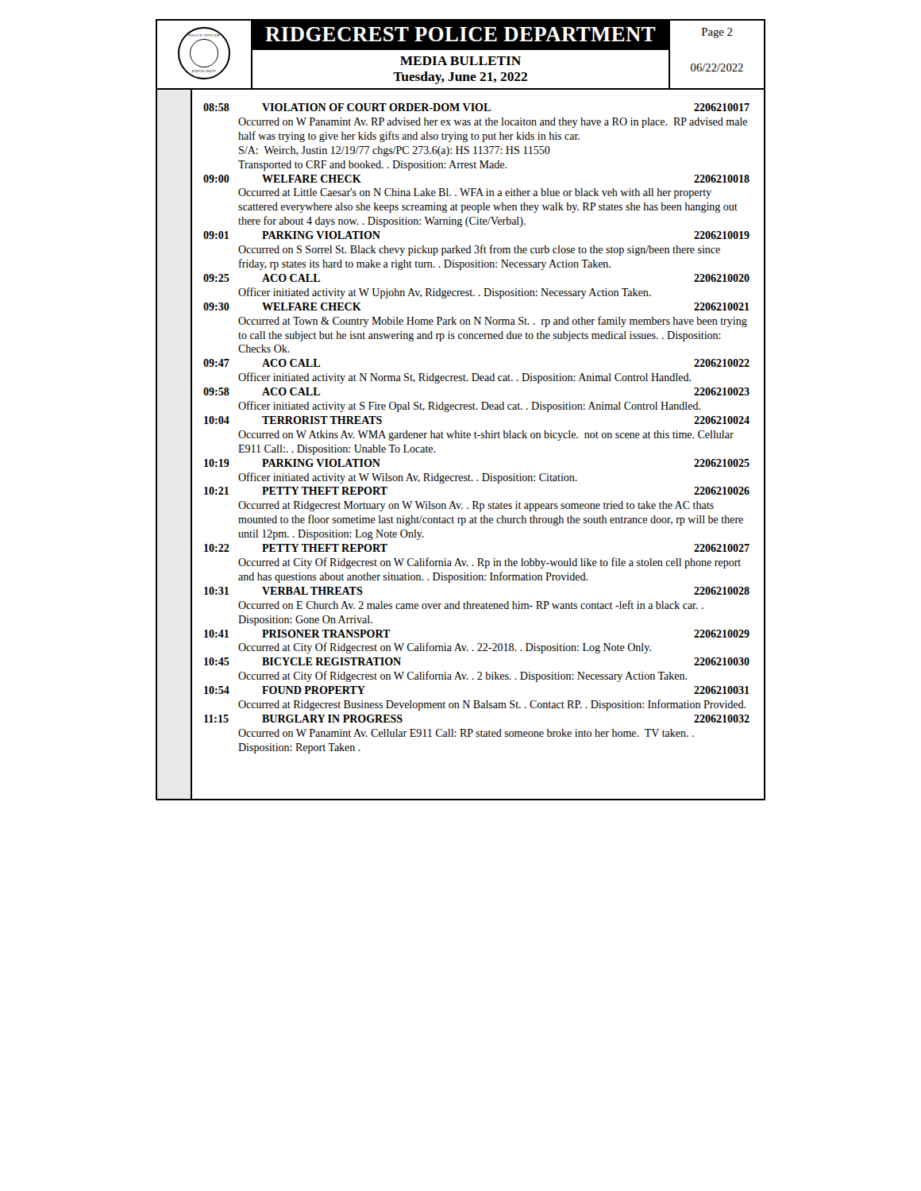| | RIDGECREST POLICE DEPARTMENT MEDIA BULLETIN Tuesday, June 21, 2022 | Page 2 06/22/2022 |
08:58 VIOLATION OF COURT ORDER-DOM VIOL 2206210017
Occurred on W Panamint Av. RP advised her ex was at the locaiton and they have a RO in place. RP advised male half was trying to give her kids gifts and also trying to put her kids in his car.
S/A: Weirch, Justin 12/19/77 chgs/PC 273.6(a): HS 11377: HS 11550
Transported to CRF and booked. . Disposition: Arrest Made.
09:00 WELFARE CHECK 2206210018
Occurred at Little Caesar's on N China Lake Bl. . WFA in a either a blue or black veh with all her property scattered everywhere also she keeps screaming at people when they walk by. RP states she has been hanging out there for about 4 days now. . Disposition: Warning (Cite/Verbal).
09:01 PARKING VIOLATION 2206210019
Occurred on S Sorrel St. Black chevy pickup parked 3ft from the curb close to the stop sign/been there since friday, rp states its hard to make a right turn. . Disposition: Necessary Action Taken.
09:25 ACO CALL 2206210020
Officer initiated activity at W Upjohn Av, Ridgecrest. . Disposition: Necessary Action Taken.
09:30 WELFARE CHECK 2206210021
Occurred at Town & Country Mobile Home Park on N Norma St. . rp and other family members have been trying to call the subject but he isnt answering and rp is concerned due to the subjects medical issues. . Disposition: Checks Ok.
09:47 ACO CALL 2206210022
Officer initiated activity at N Norma St, Ridgecrest. Dead cat. . Disposition: Animal Control Handled.
09:58 ACO CALL 2206210023
Officer initiated activity at S Fire Opal St, Ridgecrest. Dead cat. . Disposition: Animal Control Handled.
10:04 TERRORIST THREATS 2206210024
Occurred on W Atkins Av. WMA gardener hat white t-shirt black on bicycle. not on scene at this time. Cellular E911 Call:. . Disposition: Unable To Locate.
10:19 PARKING VIOLATION 2206210025
Officer initiated activity at W Wilson Av, Ridgecrest. . Disposition: Citation.
10:21 PETTY THEFT REPORT 2206210026
Occurred at Ridgecrest Mortuary on W Wilson Av. . Rp states it appears someone tried to take the AC thats mounted to the floor sometime last night/contact rp at the church through the south entrance door, rp will be there until 12pm. . Disposition: Log Note Only.
10:22 PETTY THEFT REPORT 2206210027
Occurred at City Of Ridgecrest on W California Av. . Rp in the lobby-would like to file a stolen cell phone report and has questions about another situation. . Disposition: Information Provided.
10:31 VERBAL THREATS 2206210028
Occurred on E Church Av. 2 males came over and threatened him- RP wants contact -left in a black car. . Disposition: Gone On Arrival.
10:41 PRISONER TRANSPORT 2206210029
Occurred at City Of Ridgecrest on W California Av. . 22-2018. . Disposition: Log Note Only.
10:45 BICYCLE REGISTRATION 2206210030
Occurred at City Of Ridgecrest on W California Av. . 2 bikes. . Disposition: Necessary Action Taken.
10:54 FOUND PROPERTY 2206210031
Occurred at Ridgecrest Business Development on N Balsam St. . Contact RP. . Disposition: Information Provided.
11:15 BURGLARY IN PROGRESS 2206210032
Occurred on W Panamint Av. Cellular E911 Call: RP stated someone broke into her home. TV taken. . Disposition: Report Taken .